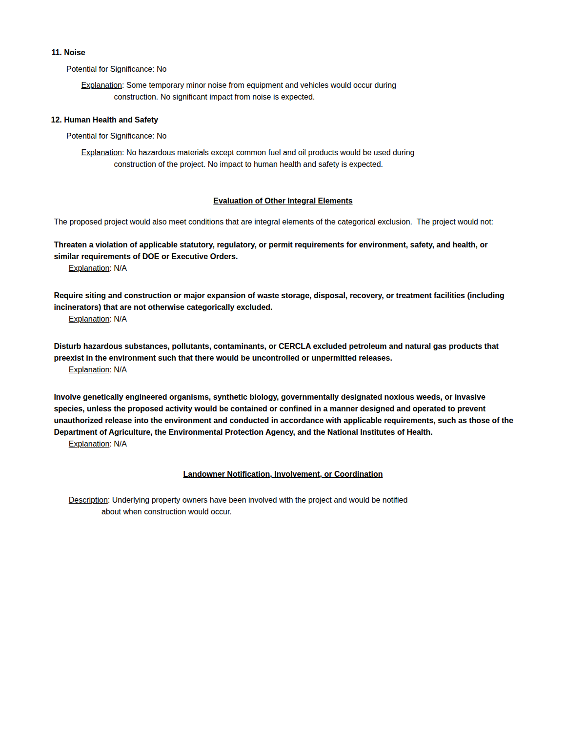Noise
Potential for Significance: No
Explanation: Some temporary minor noise from equipment and vehicles would occur during construction. No significant impact from noise is expected.
Human Health and Safety
Potential for Significance: No
Explanation: No hazardous materials except common fuel and oil products would be used during construction of the project. No impact to human health and safety is expected.
Evaluation of Other Integral Elements
The proposed project would also meet conditions that are integral elements of the categorical exclusion. The project would not:
Threaten a violation of applicable statutory, regulatory, or permit requirements for environment, safety, and health, or similar requirements of DOE or Executive Orders.
Explanation: N/A
Require siting and construction or major expansion of waste storage, disposal, recovery, or treatment facilities (including incinerators) that are not otherwise categorically excluded.
Explanation: N/A
Disturb hazardous substances, pollutants, contaminants, or CERCLA excluded petroleum and natural gas products that preexist in the environment such that there would be uncontrolled or unpermitted releases.
Explanation: N/A
Involve genetically engineered organisms, synthetic biology, governmentally designated noxious weeds, or invasive species, unless the proposed activity would be contained or confined in a manner designed and operated to prevent unauthorized release into the environment and conducted in accordance with applicable requirements, such as those of the Department of Agriculture, the Environmental Protection Agency, and the National Institutes of Health.
Explanation: N/A
Landowner Notification, Involvement, or Coordination
Description: Underlying property owners have been involved with the project and would be notified about when construction would occur.